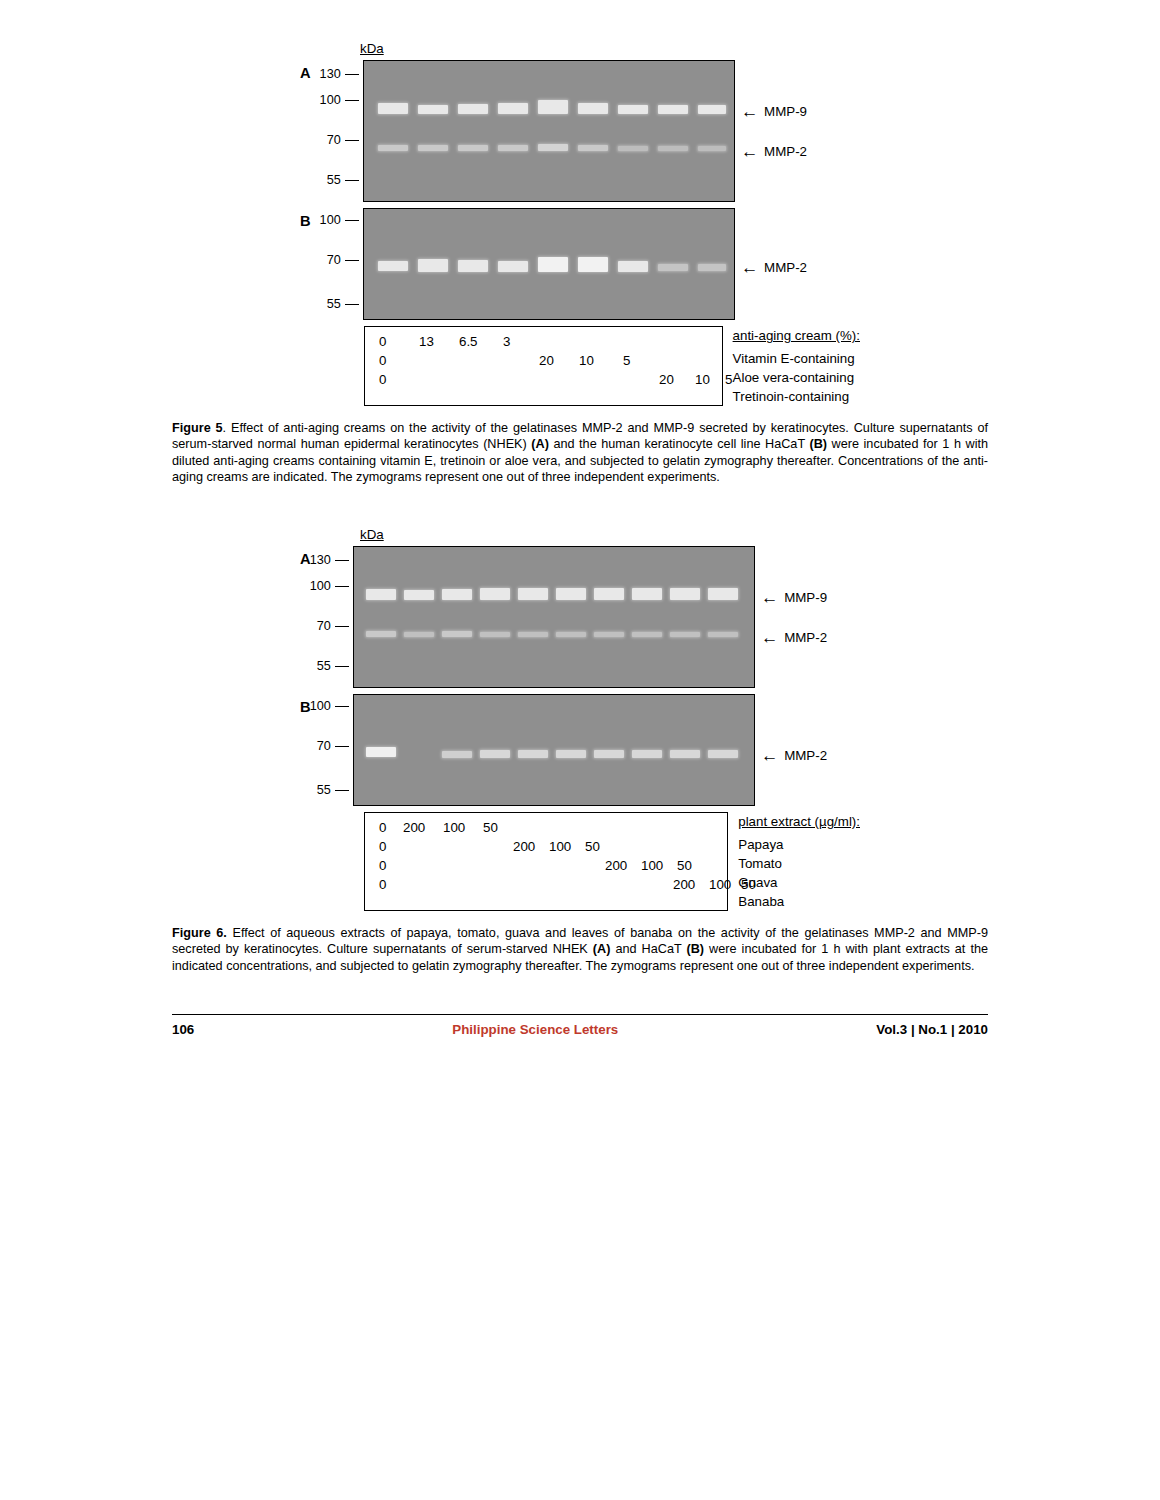kDa
A
130 100 70 55
MMP-9 MMP-2
B
100 70 55
MMP-2
0 13 6.5 3
0 20 10 5
0 20 10 5
anti-aging cream (%):
Vitamin E-containing
Aloe vera-containing
Tretinoin-containing
Figure 5. Effect of anti-aging creams on the activity of the gelatinases MMP-2 and MMP-9 secreted by keratinocytes. Culture supernatants of serum-starved normal human epidermal keratinocytes (NHEK) (A) and the human keratinocyte cell line HaCaT (B) were incubated for 1 h with diluted anti-aging creams containing vitamin E, tretinoin or aloe vera, and subjected to gelatin zymography thereafter. Concentrations of the anti-aging creams are indicated. The zymograms represent one out of three independent experiments.
kDa
A
130 100 70 55
MMP-9 MMP-2
B
100 70 55
MMP-2
0 200 100 50
0 200 100 50
0 200 100 50
0 200 100 50
plant extract (µg/ml):
Papaya
Tomato
Guava
Banaba
Figure 6. Effect of aqueous extracts of papaya, tomato, guava and leaves of banaba on the activity of the gelatinases MMP-2 and MMP-9 secreted by keratinocytes. Culture supernatants of serum-starved NHEK (A) and HaCaT (B) were incubated for 1 h with plant extracts at the indicated concentrations, and subjected to gelatin zymography thereafter. The zymograms represent one out of three independent experiments.
106
Philippine Science Letters
Vol.3 | No.1 | 2010